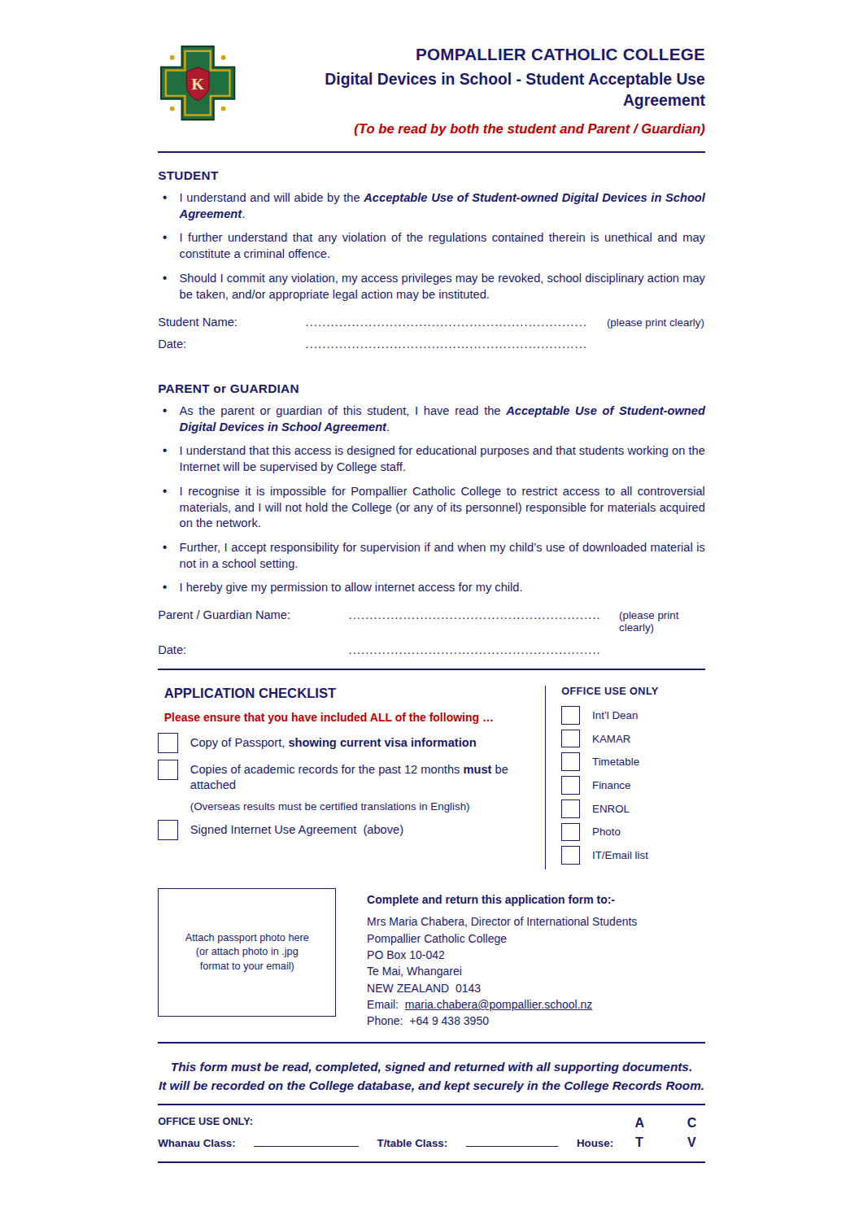K
POMPALLIER CATHOLIC COLLEGE
Digital Devices in School - Student Acceptable Use Agreement
(To be read by both the student and Parent / Guardian)
STUDENT
I understand and will abide by the Acceptable Use of Student-owned Digital Devices in School Agreement.
I further understand that any violation of the regulations contained therein is unethical and may constitute a criminal offence.
Should I commit any violation, my access privileges may be revoked, school disciplinary action may be taken, and/or appropriate legal action may be instituted.
Student Name:
...........................................................................................
(please print clearly)
Date:
...........................................................................................
PARENT or GUARDIAN
As the parent or guardian of this student, I have read the Acceptable Use of Student-owned Digital Devices in School Agreement.
I understand that this access is designed for educational purposes and that students working on the Internet will be supervised by College staff.
I recognise it is impossible for Pompallier Catholic College to restrict access to all controversial materials, and I will not hold the College (or any of its personnel) responsible for materials acquired on the network.
Further, I accept responsibility for supervision if and when my child’s use of downloaded material is not in a school setting.
I hereby give my permission to allow internet access for my child.
Parent / Guardian Name:
.............................................................................
(please print clearly)
Date:
.............................................................................
APPLICATION CHECKLIST
Please ensure that you have included ALL of the following …
Copy of Passport, showing current visa information
Copies of academic records for the past 12 months must be attached
(Overseas results must be certified translations in English)
Signed Internet Use Agreement (above)
OFFICE USE ONLY
Int’l Dean
KAMAR
Timetable
Finance
ENROL
Photo
IT/Email list
Attach passport photo here
(or attach photo in .jpg
format to your email)
Complete and return this application form to:-
Mrs Maria Chabera, Director of International Students
Pompallier Catholic College
PO Box 10-042
Te Mai, Whangarei
NEW ZEALAND 0143
Email: maria.chabera@pompallier.school.nz
Phone: +64 9 438 3950
This form must be read, completed, signed and returned with all supporting documents.
It will be recorded on the College database, and kept securely in the College Records Room.
OFFICE USE ONLY:
Whanau Class: T/table Class: House:
AC
TV